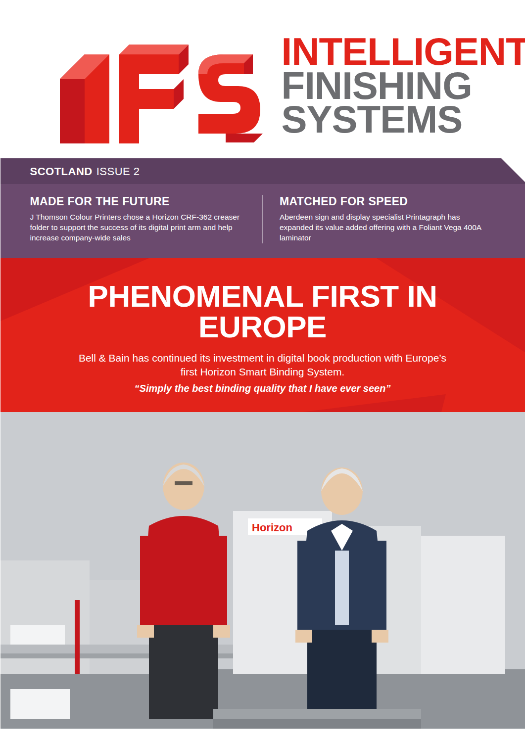Intelligent Finishing Systems
SCOTLAND ISSUE 2
Made for the future
J Thomson Colour Printers chose a Horizon CRF-362 creaser folder to support the success of its digital print arm and help increase company-wide sales
Matched for speed
Aberdeen sign and display specialist Printagraph has expanded its value added offering with a Foliant Vega 400A laminator
Phenomenal first in Europe
Bell & Bain has continued its investment in digital book production with Europe’s first Horizon Smart Binding System. “Simply the best binding quality that I have ever seen”
Horizon